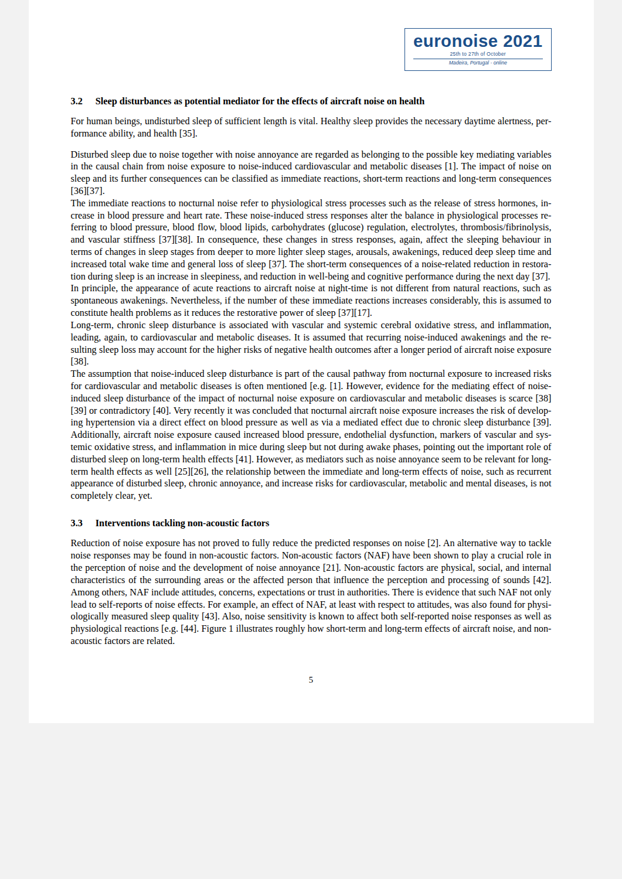euronoise 2021
25th to 27th of October
Madeira, Portugal - online
3.2 Sleep disturbances as potential mediator for the effects of aircraft noise on health
For human beings, undisturbed sleep of sufficient length is vital. Healthy sleep provides the necessary daytime alertness, performance ability, and health [35].
Disturbed sleep due to noise together with noise annoyance are regarded as belonging to the possible key mediating variables in the causal chain from noise exposure to noise-induced cardiovascular and metabolic diseases [1]. The impact of noise on sleep and its further consequences can be classified as immediate reactions, short-term reactions and long-term consequences [36][37].
The immediate reactions to nocturnal noise refer to physiological stress processes such as the release of stress hormones, increase in blood pressure and heart rate. These noise-induced stress responses alter the balance in physiological processes referring to blood pressure, blood flow, blood lipids, carbohydrates (glucose) regulation, electrolytes, thrombosis/fibrinolysis, and vascular stiffness [37][38]. In consequence, these changes in stress responses, again, affect the sleeping behaviour in terms of changes in sleep stages from deeper to more lighter sleep stages, arousals, awakenings, reduced deep sleep time and increased total wake time and general loss of sleep [37]. The short-term consequences of a noise-related reduction in restoration during sleep is an increase in sleepiness, and reduction in well-being and cognitive performance during the next day [37].
In principle, the appearance of acute reactions to aircraft noise at night-time is not different from natural reactions, such as spontaneous awakenings. Nevertheless, if the number of these immediate reactions increases considerably, this is assumed to constitute health problems as it reduces the restorative power of sleep [37][17].
Long-term, chronic sleep disturbance is associated with vascular and systemic cerebral oxidative stress, and inflammation, leading, again, to cardiovascular and metabolic diseases. It is assumed that recurring noise-induced awakenings and the resulting sleep loss may account for the higher risks of negative health outcomes after a longer period of aircraft noise exposure [38].
The assumption that noise-induced sleep disturbance is part of the causal pathway from nocturnal exposure to increased risks for cardiovascular and metabolic diseases is often mentioned [e.g. [1]. However, evidence for the mediating effect of noise-induced sleep disturbance of the impact of nocturnal noise exposure on cardiovascular and metabolic diseases is scarce [38][39] or contradictory [40]. Very recently it was concluded that nocturnal aircraft noise exposure increases the risk of developing hypertension via a direct effect on blood pressure as well as via a mediated effect due to chronic sleep disturbance [39]. Additionally, aircraft noise exposure caused increased blood pressure, endothelial dysfunction, markers of vascular and systemic oxidative stress, and inflammation in mice during sleep but not during awake phases, pointing out the important role of disturbed sleep on long-term health effects [41]. However, as mediators such as noise annoyance seem to be relevant for long-term health effects as well [25][26], the relationship between the immediate and long-term effects of noise, such as recurrent appearance of disturbed sleep, chronic annoyance, and increase risks for cardiovascular, metabolic and mental diseases, is not completely clear, yet.
3.3 Interventions tackling non-acoustic factors
Reduction of noise exposure has not proved to fully reduce the predicted responses on noise [2]. An alternative way to tackle noise responses may be found in non-acoustic factors. Non-acoustic factors (NAF) have been shown to play a crucial role in the perception of noise and the development of noise annoyance [21]. Non-acoustic factors are physical, social, and internal characteristics of the surrounding areas or the affected person that influence the perception and processing of sounds [42]. Among others, NAF include attitudes, concerns, expectations or trust in authorities. There is evidence that such NAF not only lead to self-reports of noise effects. For example, an effect of NAF, at least with respect to attitudes, was also found for physiologically measured sleep quality [43]. Also, noise sensitivity is known to affect both self-reported noise responses as well as physiological reactions [e.g. [44]. Figure 1 illustrates roughly how short-term and long-term effects of aircraft noise, and non-acoustic factors are related.
5